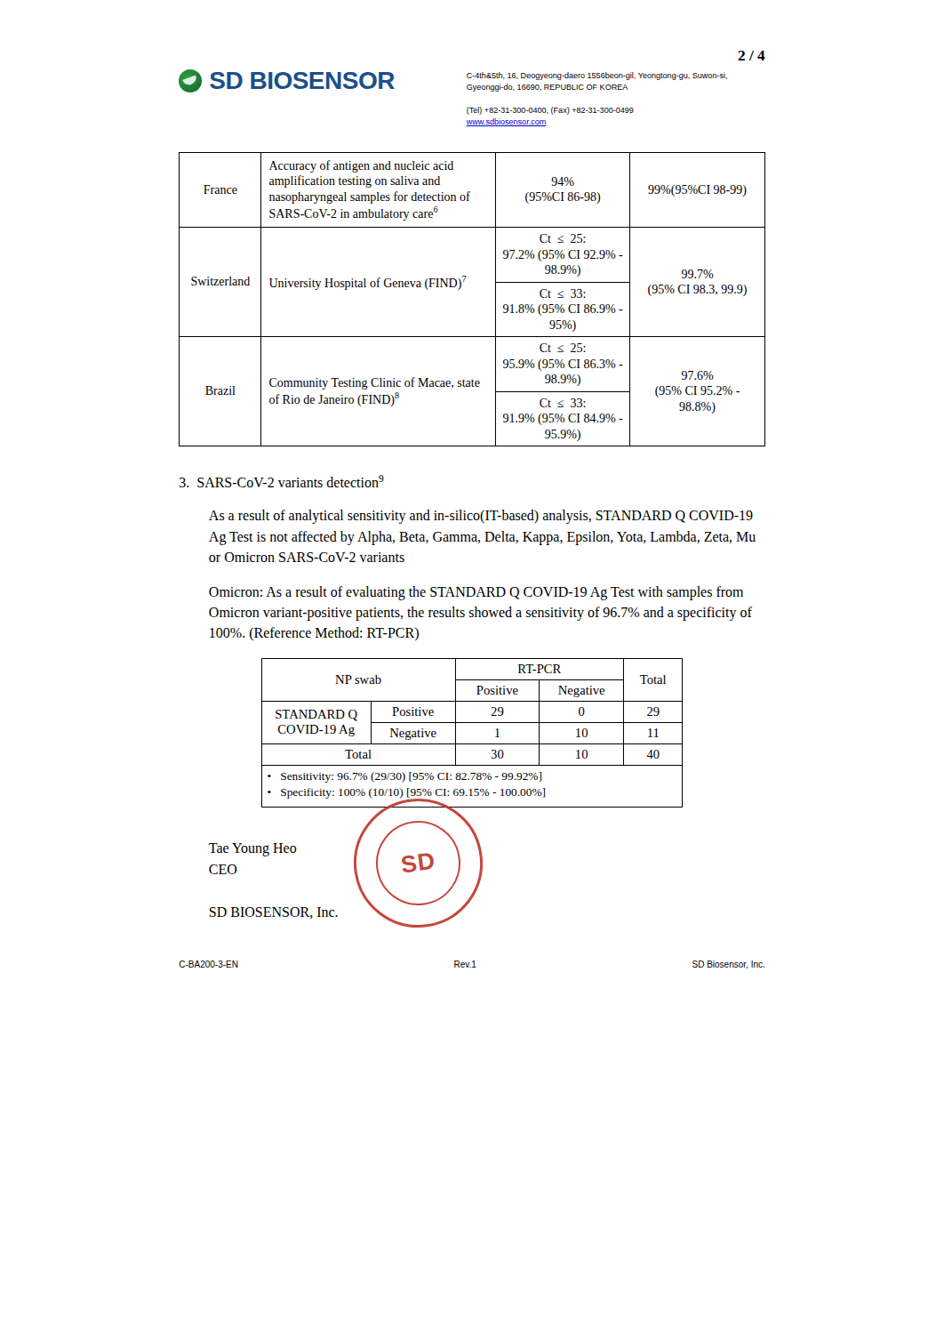2 / 4
SD BIOSENSOR
C-4th&5th, 16, Deogyeong-daero 1556beon-gil, Yeongtong-gu, Suwon-si, Gyeonggi-do, 16690, REPUBLIC OF KOREA
(Tel) +82-31-300-0400, (Fax) +82-31-300-0499
www.sdbiosensor.com
| France | Accuracy of antigen and nucleic acid amplification testing on saliva and nasopharyngeal samples for detection of SARS-CoV-2 in ambulatory care 6 | 94% (95%CI 86-98) | 99%(95%CI 98-99) |
| Switzerland | University Hospital of Geneva (FIND) 7 | Ct ≤ 25: 97.2% (95% CI 92.9% - 98.9%) | 99.7% (95% CI 98.3, 99.9) |
| Ct ≤ 33: 91.8% (95% CI 86.9% - 95%) |
| Brazil | Community Testing Clinic of Macae, state of Rio de Janeiro (FIND) 8 | Ct ≤ 25: 95.9% (95% CI 86.3% - 98.9%) | 97.6% (95% CI 95.2% - 98.8%) |
| Ct ≤ 33: 91.9% (95% CI 84.9% - 95.9%) |
3. SARS-CoV-2 variants detection9
As a result of analytical sensitivity and in-silico(IT-based) analysis, STANDARD Q COVID-19 Ag Test is not affected by Alpha, Beta, Gamma, Delta, Kappa, Epsilon, Yota, Lambda, Zeta, Mu or Omicron SARS-CoV-2 variants
Omicron: As a result of evaluating the STANDARD Q COVID-19 Ag Test with samples from Omicron variant-positive patients, the results showed a sensitivity of 96.7% and a specificity of 100%. (Reference Method: RT-PCR)
| NP swab | RT-PCR | Total |
| --- | --- | --- |
| Positive | Negative |
| STANDARD Q COVID-19 Ag | Positive | 29 | 0 | 29 |
| Negative | 1 | 10 | 11 |
| Total | 30 | 10 | 40 |
•Sensitivity: 96.7% (29/30) [95% CI: 82.78% - 99.92%]
•Specificity: 100% (10/10) [95% CI: 69.15% - 100.00%]
SD
Tae Young Heo CEO
SD BIOSENSOR, Inc.
C-BA200-3-EN
Rev.1
SD Biosensor, Inc.